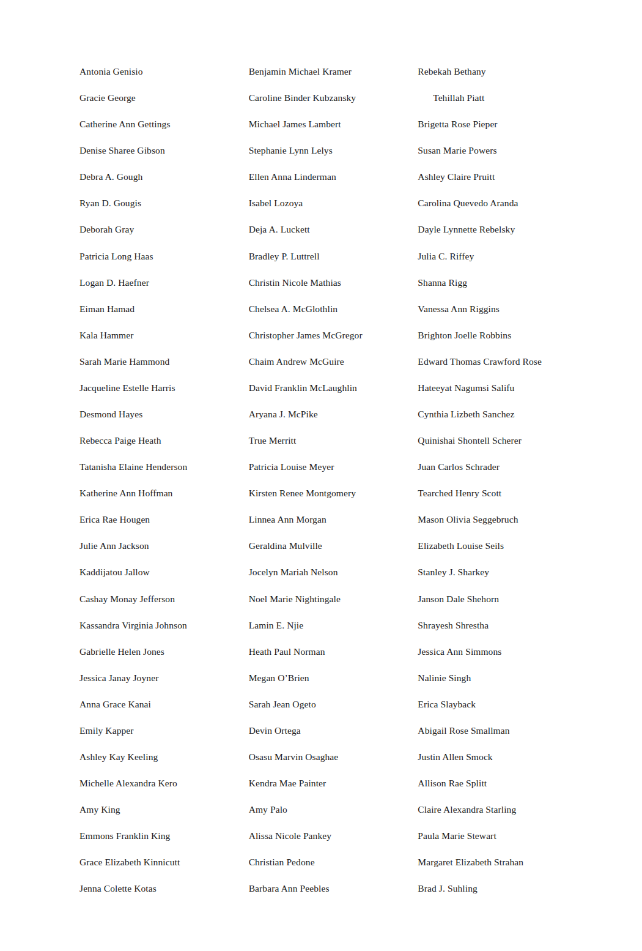Antonia Genisio
Gracie George
Catherine Ann Gettings
Denise Sharee Gibson
Debra A. Gough
Ryan D. Gougis
Deborah Gray
Patricia Long Haas
Logan D. Haefner
Eiman Hamad
Kala Hammer
Sarah Marie Hammond
Jacqueline Estelle Harris
Desmond Hayes
Rebecca Paige Heath
Tatanisha Elaine Henderson
Katherine Ann Hoffman
Erica Rae Hougen
Julie Ann Jackson
Kaddijatou Jallow
Cashay Monay Jefferson
Kassandra Virginia Johnson
Gabrielle Helen Jones
Jessica Janay Joyner
Anna Grace Kanai
Emily Kapper
Ashley Kay Keeling
Michelle Alexandra Kero
Amy King
Emmons Franklin King
Grace Elizabeth Kinnicutt
Jenna Colette Kotas
Benjamin Michael Kramer
Caroline Binder Kubzansky
Michael James Lambert
Stephanie Lynn Lelys
Ellen Anna Linderman
Isabel Lozoya
Deja A. Luckett
Bradley P. Luttrell
Christin Nicole Mathias
Chelsea A. McGlothlin
Christopher James McGregor
Chaim Andrew McGuire
David Franklin McLaughlin
Aryana J. McPike
True Merritt
Patricia Louise Meyer
Kirsten Renee Montgomery
Linnea Ann Morgan
Geraldina Mulville
Jocelyn Mariah Nelson
Noel Marie Nightingale
Lamin E. Njie
Heath Paul Norman
Megan O’Brien
Sarah Jean Ogeto
Devin Ortega
Osasu Marvin Osaghae
Kendra Mae Painter
Amy Palo
Alissa Nicole Pankey
Christian Pedone
Barbara Ann Peebles
Rebekah Bethany
Tehillah Piatt
Brigetta Rose Pieper
Susan Marie Powers
Ashley Claire Pruitt
Carolina Quevedo Aranda
Dayle Lynnette Rebelsky
Julia C. Riffey
Shanna Rigg
Vanessa Ann Riggins
Brighton Joelle Robbins
Edward Thomas Crawford Rose
Hateeyat Nagumsi Salifu
Cynthia Lizbeth Sanchez
Quinishai Shontell Scherer
Juan Carlos Schrader
Tearched Henry Scott
Mason Olivia Seggebruch
Elizabeth Louise Seils
Stanley J. Sharkey
Janson Dale Shehorn
Shrayesh Shrestha
Jessica Ann Simmons
Nalinie Singh
Erica Slayback
Abigail Rose Smallman
Justin Allen Smock
Allison Rae Splitt
Claire Alexandra Starling
Paula Marie Stewart
Margaret Elizabeth Strahan
Brad J. Suhling